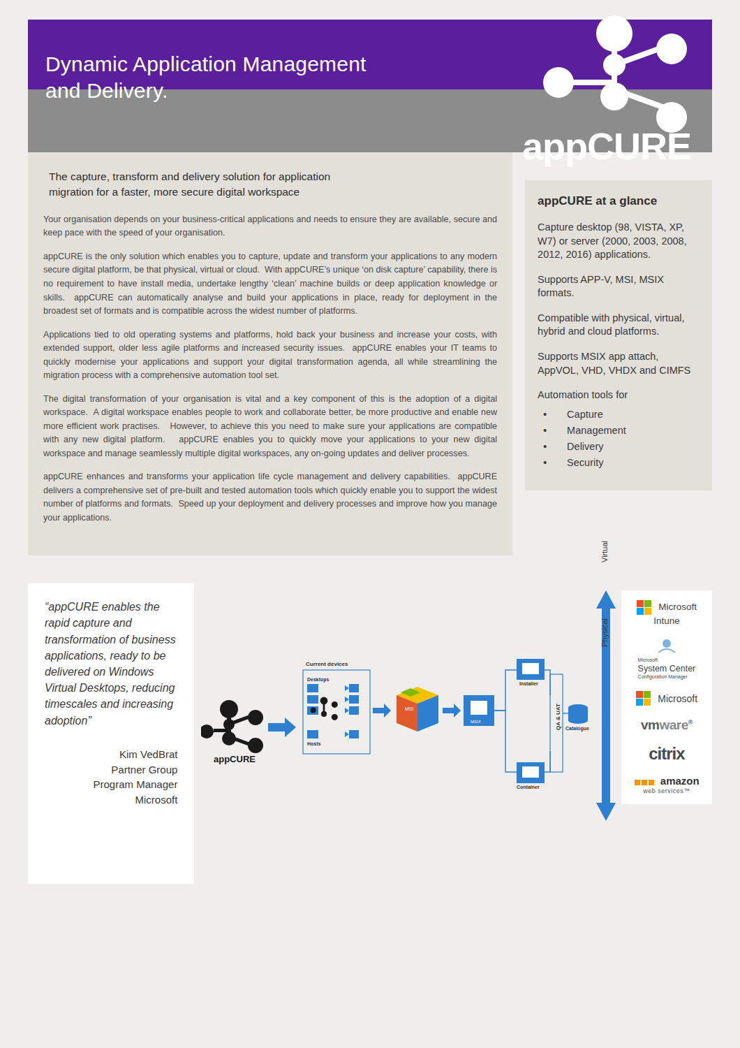Dynamic Application Management
and Delivery.
appCURE
The capture, transform and delivery solution for application
migration for a faster, more secure digital workspace
Your organisation depends on your business-critical applications and needs to ensure they are available, secure and keep pace with the speed of your organisation.
appCURE is the only solution which enables you to capture, update and transform your applications to any modern secure digital platform, be that physical, virtual or cloud. With appCURE’s unique ‘on disk capture’ capability, there is no requirement to have install media, undertake lengthy ‘clean’ machine builds or deep application knowledge or skills. appCURE can automatically analyse and build your applications in place, ready for deployment in the broadest set of formats and is compatible across the widest number of platforms.
Applications tied to old operating systems and platforms, hold back your business and increase your costs, with extended support, older less agile platforms and increased security issues. appCURE enables your IT teams to quickly modernise your applications and support your digital transformation agenda, all while streamlining the migration process with a comprehensive automation tool set.
The digital transformation of your organisation is vital and a key component of this is the adoption of a digital workspace. A digital workspace enables people to work and collaborate better, be more productive and enable new more efficient work practises. However, to achieve this you need to make sure your applications are compatible with any new digital platform. appCURE enables you to quickly move your applications to your new digital workspace and manage seamlessly multiple digital workspaces, any on-going updates and deliver processes.
appCURE enhances and transforms your application life cycle management and delivery capabilities. appCURE delivers a comprehensive set of pre-built and tested automation tools which quickly enable you to support the widest number of platforms and formats. Speed up your deployment and delivery processes and improve how you manage your applications.
appCURE at a glance
Capture desktop (98, VISTA, XP, W7) or server (2000, 2003, 2008, 2012, 2016) applications.
Supports APP-V, MSI, MSIX formats.
Compatible with physical, virtual, hybrid and cloud platforms.
Supports MSIX app attach, AppVOL, VHD, VHDX and CIMFS
Automation tools for
Capture
Management
Delivery
Security
“appCURE enables the rapid capture and transformation of business applications, ready to be delivered on Windows Virtual Desktops, reducing timescales and increasing adoption”
Kim VedBrat
Partner Group
Program Manager
Microsoft
appCURE Current devices Desktops Hosts MSI MSIX Installer Container QA & UAT Catalogue
Physical Virtual
Microsoft Intune
Microsoft System Center Configuration Manager
Microsoft
vmware®
citrix
amazonweb services™